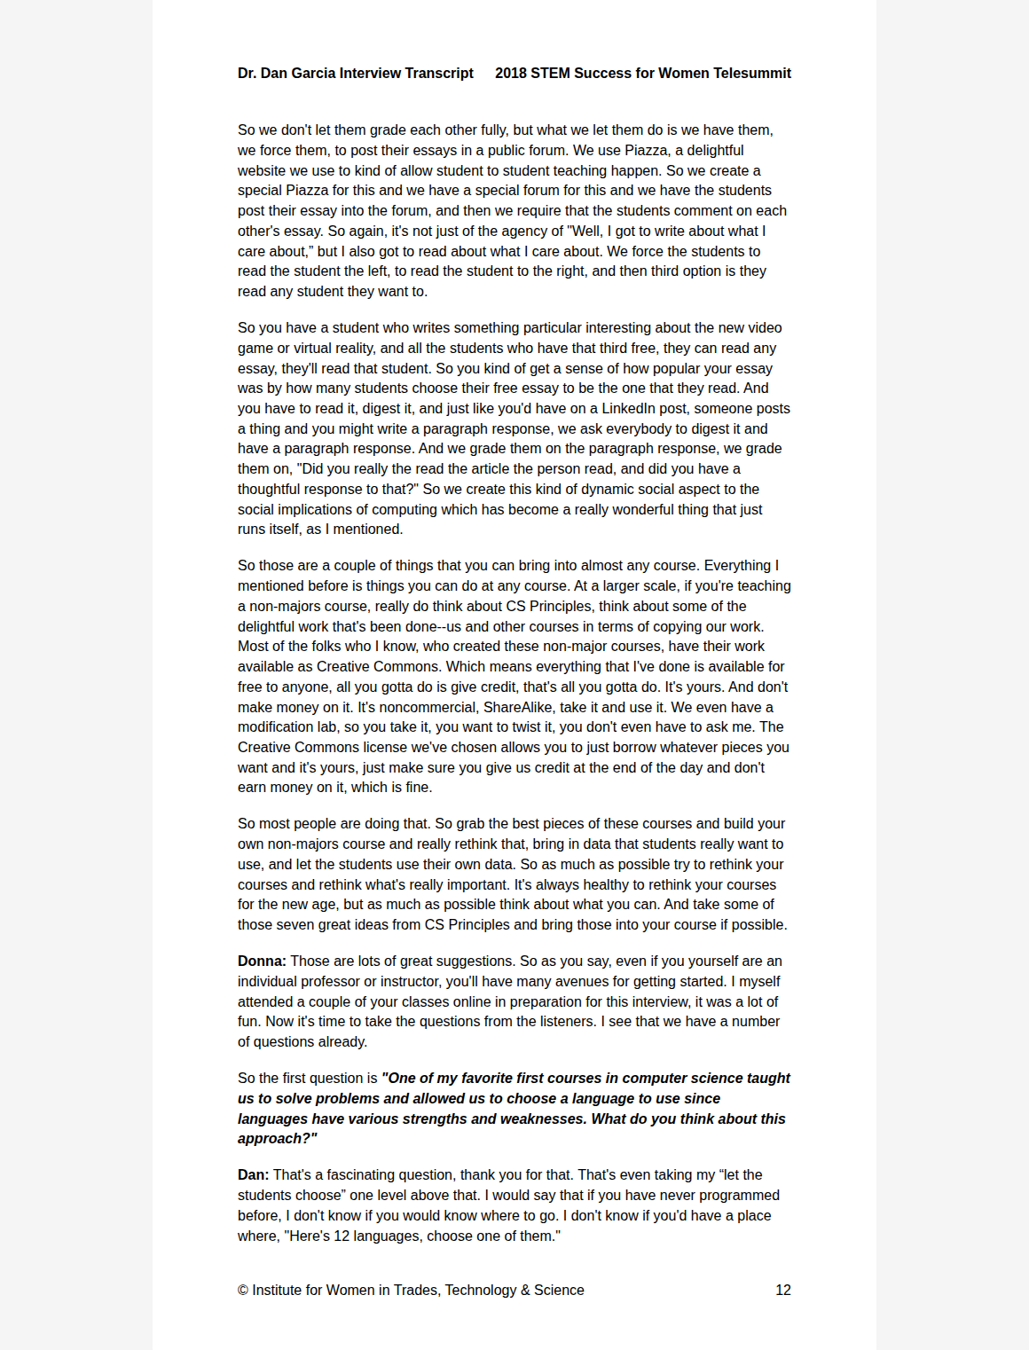Dr. Dan Garcia Interview Transcript 2018 STEM Success for Women Telesummit
So we don't let them grade each other fully, but what we let them do is we have them, we force them, to post their essays in a public forum. We use Piazza, a delightful website we use to kind of allow student to student teaching happen. So we create a special Piazza for this and we have a special forum for this and we have the students post their essay into the forum, and then we require that the students comment on each other's essay. So again, it's not just of the agency of "Well, I got to write about what I care about,” but I also got to read about what I care about. We force the students to read the student the left, to read the student to the right, and then third option is they read any student they want to.
So you have a student who writes something particular interesting about the new video game or virtual reality, and all the students who have that third free, they can read any essay, they'll read that student. So you kind of get a sense of how popular your essay was by how many students choose their free essay to be the one that they read. And you have to read it, digest it, and just like you'd have on a LinkedIn post, someone posts a thing and you might write a paragraph response, we ask everybody to digest it and have a paragraph response. And we grade them on the paragraph response, we grade them on, "Did you really the read the article the person read, and did you have a thoughtful response to that?" So we create this kind of dynamic social aspect to the social implications of computing which has become a really wonderful thing that just runs itself, as I mentioned.
So those are a couple of things that you can bring into almost any course. Everything I mentioned before is things you can do at any course. At a larger scale, if you're teaching a non-majors course, really do think about CS Principles, think about some of the delightful work that's been done--us and other courses in terms of copying our work. Most of the folks who I know, who created these non-major courses, have their work available as Creative Commons. Which means everything that I've done is available for free to anyone, all you gotta do is give credit, that's all you gotta do. It's yours. And don't make money on it. It's noncommercial, ShareAlike, take it and use it. We even have a modification lab, so you take it, you want to twist it, you don't even have to ask me. The Creative Commons license we've chosen allows you to just borrow whatever pieces you want and it's yours, just make sure you give us credit at the end of the day and don't earn money on it, which is fine.
So most people are doing that. So grab the best pieces of these courses and build your own non-majors course and really rethink that, bring in data that students really want to use, and let the students use their own data. So as much as possible try to rethink your courses and rethink what's really important. It's always healthy to rethink your courses for the new age, but as much as possible think about what you can. And take some of those seven great ideas from CS Principles and bring those into your course if possible.
Donna: Those are lots of great suggestions. So as you say, even if you yourself are an individual professor or instructor, you'll have many avenues for getting started. I myself attended a couple of your classes online in preparation for this interview, it was a lot of fun. Now it's time to take the questions from the listeners. I see that we have a number of questions already.
So the first question is "One of my favorite first courses in computer science taught us to solve problems and allowed us to choose a language to use since languages have various strengths and weaknesses. What do you think about this approach?"
Dan: That's a fascinating question, thank you for that. That's even taking my “let the students choose” one level above that. I would say that if you have never programmed before, I don't know if you would know where to go. I don't know if you'd have a place where, "Here's 12 languages, choose one of them."
© Institute for Women in Trades, Technology & Science 12